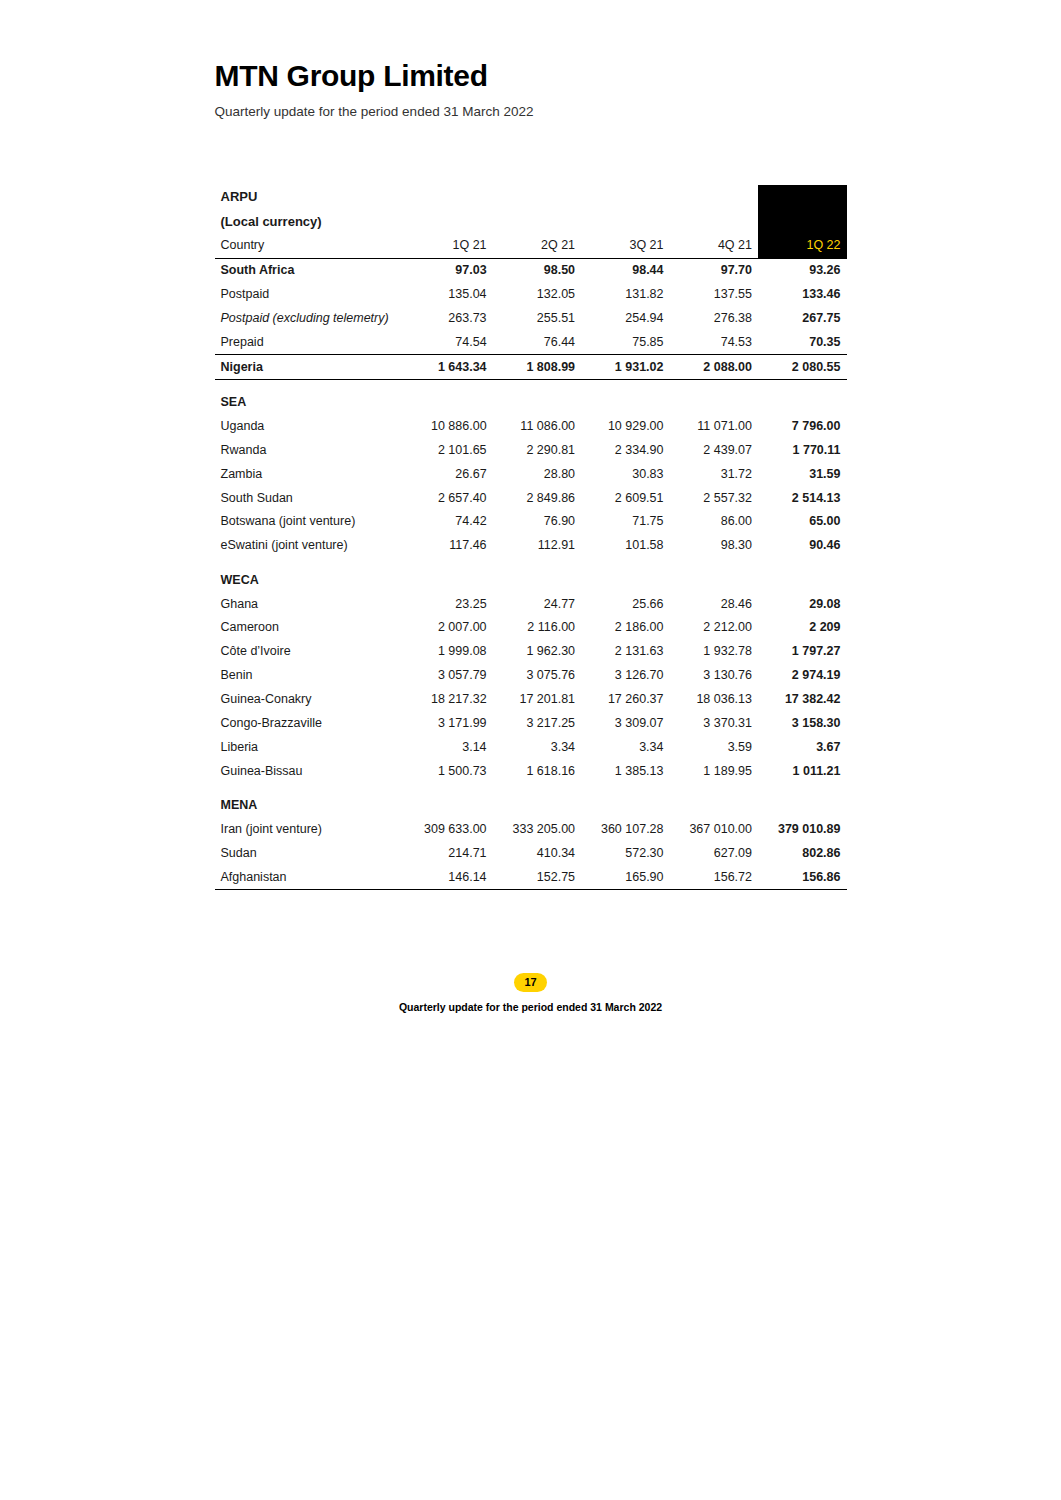MTN Group Limited
Quarterly update for the period ended 31 March 2022
| ARPU | | | | | |
| --- | --- | --- | --- | --- | --- |
| (Local currency) | | | | |
| Country | 1Q 21 | 2Q 21 | 3Q 21 | 4Q 21 | 1Q 22 |
| South Africa | 97.03 | 98.50 | 98.44 | 97.70 | 93.26 |
| Postpaid | 135.04 | 132.05 | 131.82 | 137.55 | 133.46 |
| Postpaid (excluding telemetry) | 263.73 | 255.51 | 254.94 | 276.38 | 267.75 |
| Prepaid | 74.54 | 76.44 | 75.85 | 74.53 | 70.35 |
| Nigeria | 1 643.34 | 1 808.99 | 1 931.02 | 2 088.00 | 2 080.55 |
| SEA | | | | | |
| Uganda | 10 886.00 | 11 086.00 | 10 929.00 | 11 071.00 | 7 796.00 |
| Rwanda | 2 101.65 | 2 290.81 | 2 334.90 | 2 439.07 | 1 770.11 |
| Zambia | 26.67 | 28.80 | 30.83 | 31.72 | 31.59 |
| South Sudan | 2 657.40 | 2 849.86 | 2 609.51 | 2 557.32 | 2 514.13 |
| Botswana (joint venture) | 74.42 | 76.90 | 71.75 | 86.00 | 65.00 |
| eSwatini (joint venture) | 117.46 | 112.91 | 101.58 | 98.30 | 90.46 |
| WECA | | | | | |
| Ghana | 23.25 | 24.77 | 25.66 | 28.46 | 29.08 |
| Cameroon | 2 007.00 | 2 116.00 | 2 186.00 | 2 212.00 | 2 209 |
| Côte d’Ivoire | 1 999.08 | 1 962.30 | 2 131.63 | 1 932.78 | 1 797.27 |
| Benin | 3 057.79 | 3 075.76 | 3 126.70 | 3 130.76 | 2 974.19 |
| Guinea-Conakry | 18 217.32 | 17 201.81 | 17 260.37 | 18 036.13 | 17 382.42 |
| Congo-Brazzaville | 3 171.99 | 3 217.25 | 3 309.07 | 3 370.31 | 3 158.30 |
| Liberia | 3.14 | 3.34 | 3.34 | 3.59 | 3.67 |
| Guinea-Bissau | 1 500.73 | 1 618.16 | 1 385.13 | 1 189.95 | 1 011.21 |
| MENA | | | | | |
| Iran (joint venture) | 309 633.00 | 333 205.00 | 360 107.28 | 367 010.00 | 379 010.89 |
| Sudan | 214.71 | 410.34 | 572.30 | 627.09 | 802.86 |
| Afghanistan | 146.14 | 152.75 | 165.90 | 156.72 | 156.86 |
17
Quarterly update for the period ended 31 March 2022